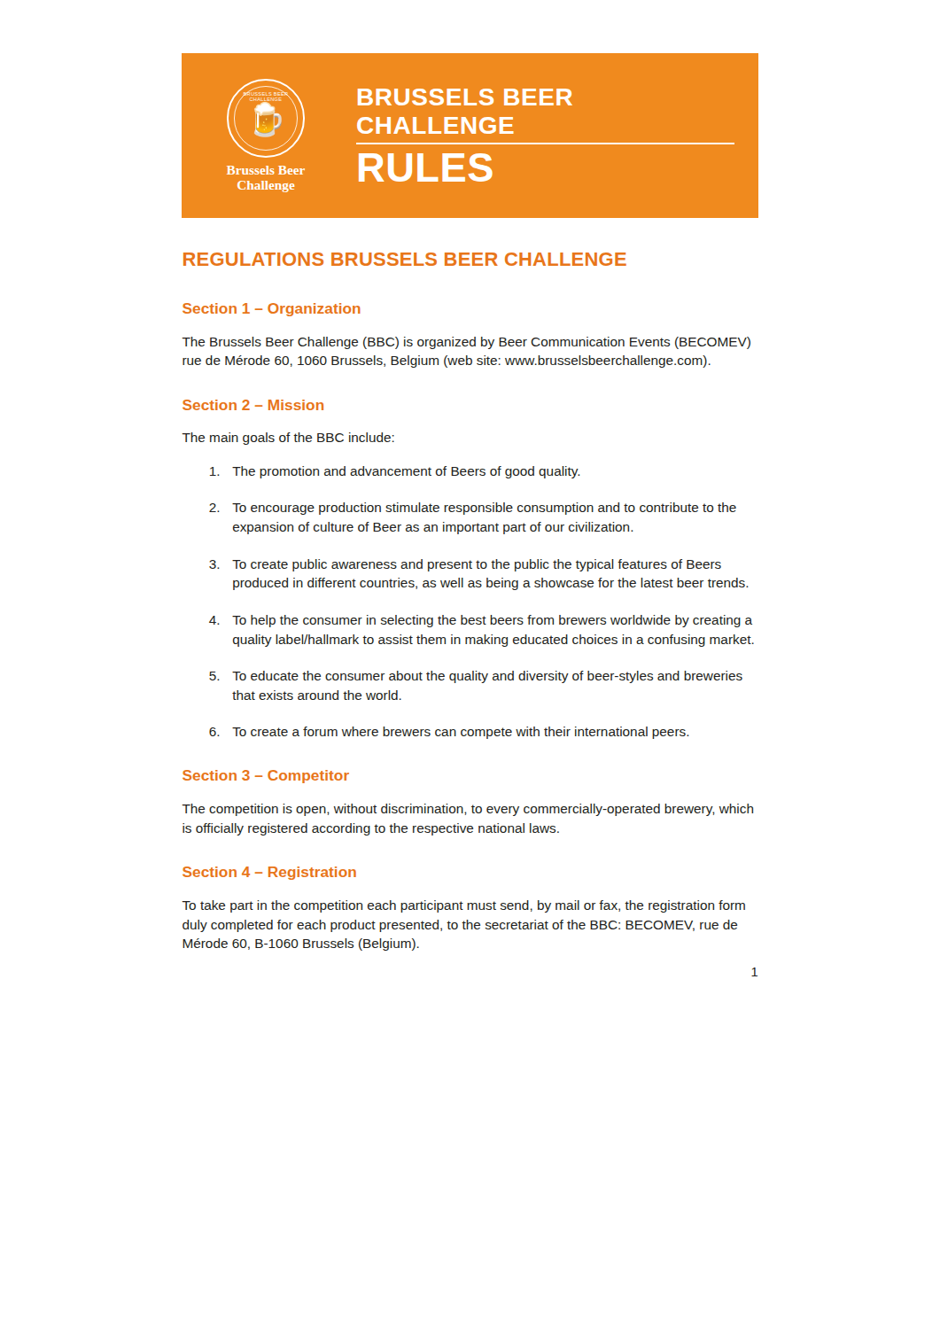Brussels Beer Challenge
🍺
Brussels Beer
Challenge
BRUSSELS BEER CHALLENGE
RULES
REGULATIONS BRUSSELS BEER CHALLENGE
Section 1 – Organization
The Brussels Beer Challenge (BBC) is organized by Beer Communication Events (BECOMEV) rue de Mérode 60, 1060 Brussels, Belgium (web site: www.brusselsbeerchallenge.com).
Section 2 – Mission
The main goals of the BBC include:
The promotion and advancement of Beers of good quality.
To encourage production stimulate responsible consumption and to contribute to the expansion of culture of Beer as an important part of our civilization.
To create public awareness and present to the public the typical features of Beers produced in different countries, as well as being a showcase for the latest beer trends.
To help the consumer in selecting the best beers from brewers worldwide by creating a quality label/hallmark to assist them in making educated choices in a confusing market.
To educate the consumer about the quality and diversity of beer-styles and breweries that exists around the world.
To create a forum where brewers can compete with their international peers.
Section 3 – Competitor
The competition is open, without discrimination, to every commercially-operated brewery, which is officially registered according to the respective national laws.
Section 4 – Registration
To take part in the competition each participant must send, by mail or fax, the registration form duly completed for each product presented, to the secretariat of the BBC: BECOMEV, rue de Mérode 60, B-1060 Brussels (Belgium).
1